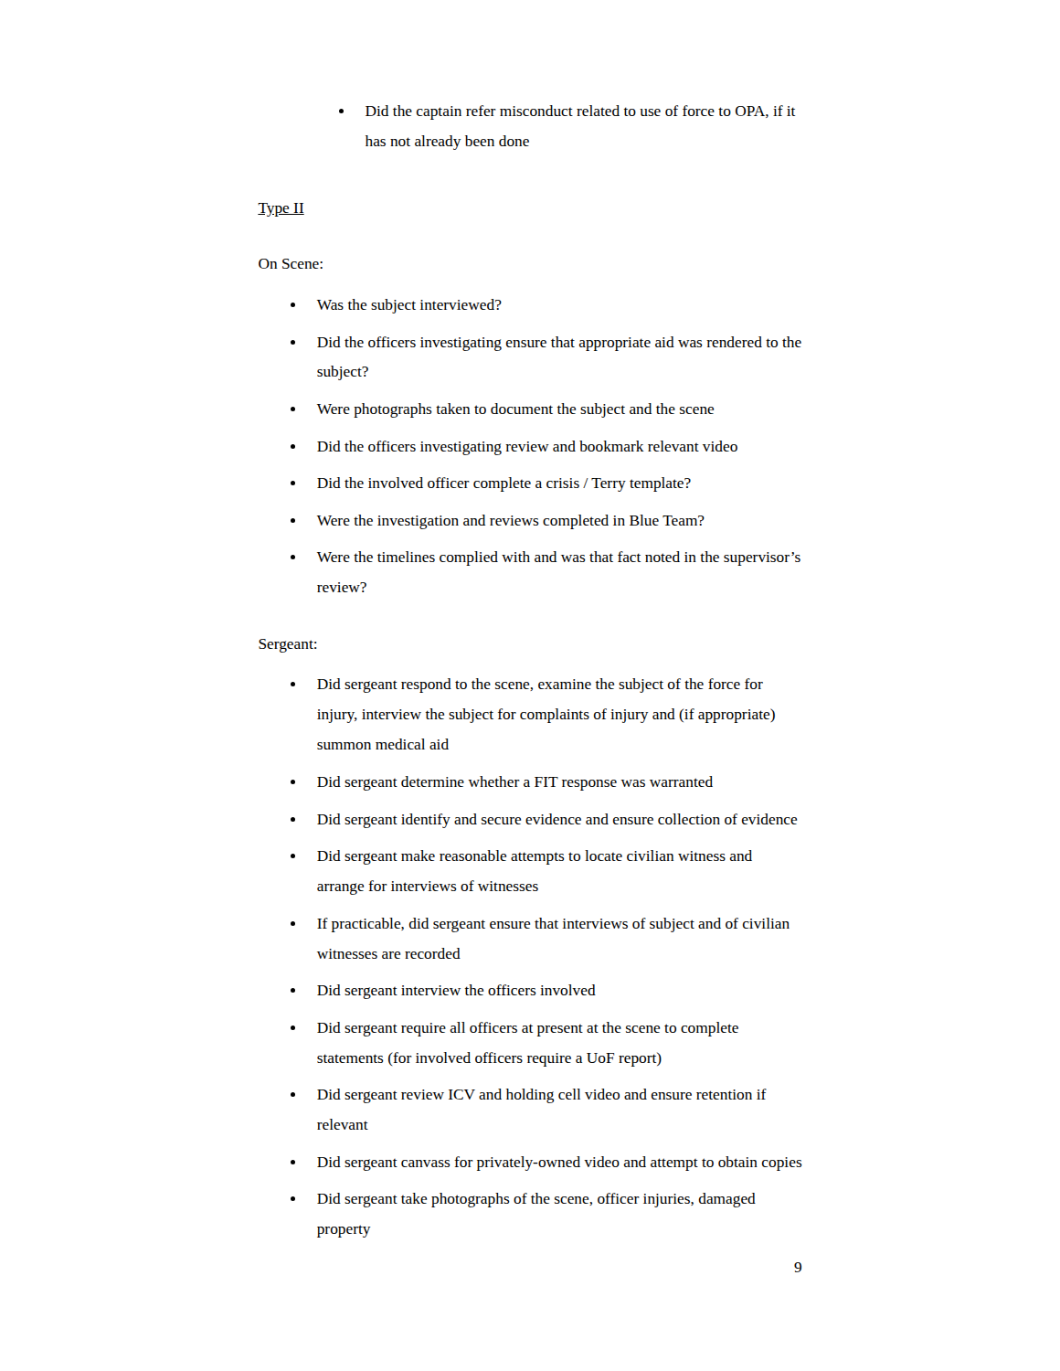Did the captain refer misconduct related to use of force to OPA, if it has not already been done
Type II
On Scene:
Was the subject interviewed?
Did the officers investigating ensure that appropriate aid was rendered to the subject?
Were photographs taken to document the subject and the scene
Did the officers investigating review and bookmark relevant video
Did the involved officer complete a crisis / Terry template?
Were the investigation and reviews completed in Blue Team?
Were the timelines complied with and was that fact noted in the supervisor’s review?
Sergeant:
Did sergeant respond to the scene, examine the subject of the force for injury, interview the subject for complaints of injury and (if appropriate) summon medical aid
Did sergeant determine whether a FIT response was warranted
Did sergeant identify and secure evidence and ensure collection of evidence
Did sergeant make reasonable attempts to locate civilian witness and arrange for interviews of witnesses
If practicable, did sergeant ensure that interviews of subject and of civilian witnesses are recorded
Did sergeant interview the officers involved
Did sergeant require all officers at present at the scene to complete statements (for involved officers require a UoF report)
Did sergeant review ICV and holding cell video and ensure retention if relevant
Did sergeant canvass for privately-owned video and attempt to obtain copies
Did sergeant take photographs of the scene, officer injuries, damaged property
9